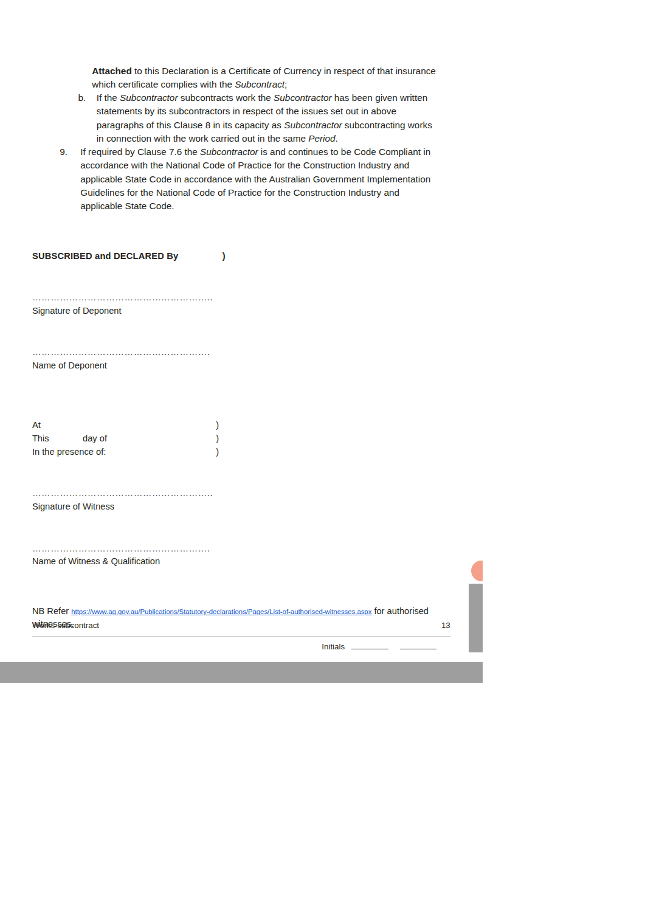Attached to this Declaration is a Certificate of Currency in respect of that insurance which certificate complies with the Subcontract;
If the Subcontractor subcontracts work the Subcontractor has been given written statements by its subcontractors in respect of the issues set out in above paragraphs of this Clause 8 in its capacity as Subcontractor subcontracting works in connection with the work carried out in the same Period.
If required by Clause 7.6 the Subcontractor is and continues to be Code Compliant in accordance with the National Code of Practice for the Construction Industry and applicable State Code in accordance with the Australian Government Implementation Guidelines for the National Code of Practice for the Construction Industry and applicable State Code.
SUBSCRIBED and DECLARED By )
………………………………………………….. Signature of Deponent
…………………………………………………. Name of Deponent
| At | | | ) |
| This | day of | | ) |
| In the presence of: | | ) |
………………………………………………….. Signature of Witness
…………………………………………………. Name of Witness & Qualification
NB Refer https://www.ag.gov.au/Publications/Statutory-declarations/Pages/List-of-authorised-witnesses.aspx for authorised witnesses.
Works subcontract 13
Initials